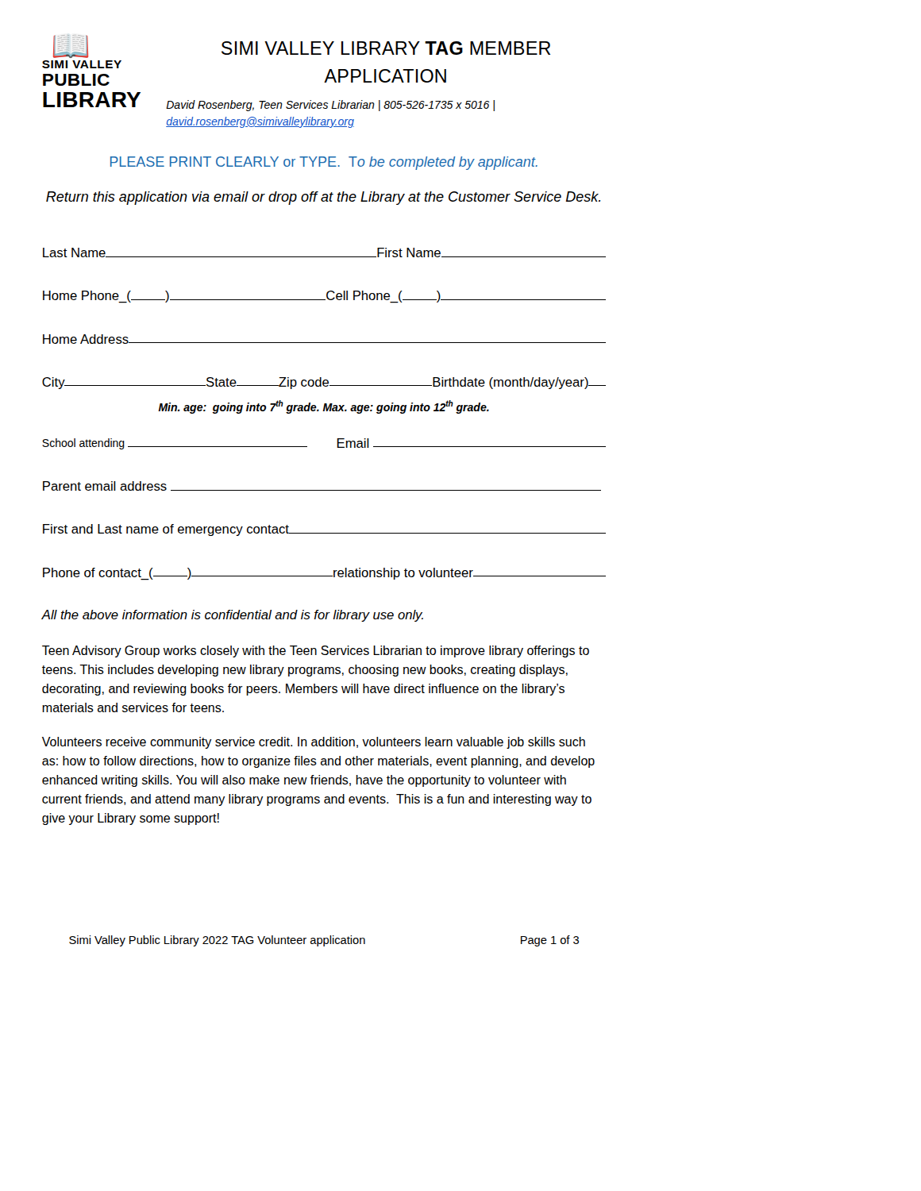📖 SIMI VALLEY PUBLIC LIBRARY
SIMI VALLEY LIBRARY TAG MEMBER APPLICATION
David Rosenberg, Teen Services Librarian | 805-526-1735 x 5016 | david.rosenberg@simivalleylibrary.org
PLEASE PRINT CLEARLY or TYPE. To be completed by applicant.
Return this application via email or drop off at the Library at the Customer Service Desk.
Last Name First Name
Home Phone_( ) Cell Phone_( )
Home Address
City State Zip code Birthdate (month/day/year)
Min. age: going into 7th grade. Max. age: going into 12th grade.
School attending Email
Parent email address
First and Last name of emergency contact
Phone of contact_( ) relationship to volunteer
All the above information is confidential and is for library use only.
Teen Advisory Group works closely with the Teen Services Librarian to improve library offerings to teens. This includes developing new library programs, choosing new books, creating displays, decorating, and reviewing books for peers. Members will have direct influence on the library’s materials and services for teens.
Volunteers receive community service credit. In addition, volunteers learn valuable job skills such as: how to follow directions, how to organize files and other materials, event planning, and develop enhanced writing skills. You will also make new friends, have the opportunity to volunteer with current friends, and attend many library programs and events. This is a fun and interesting way to give your Library some support!
Simi Valley Public Library 2022 TAG Volunteer application Page 1 of 3